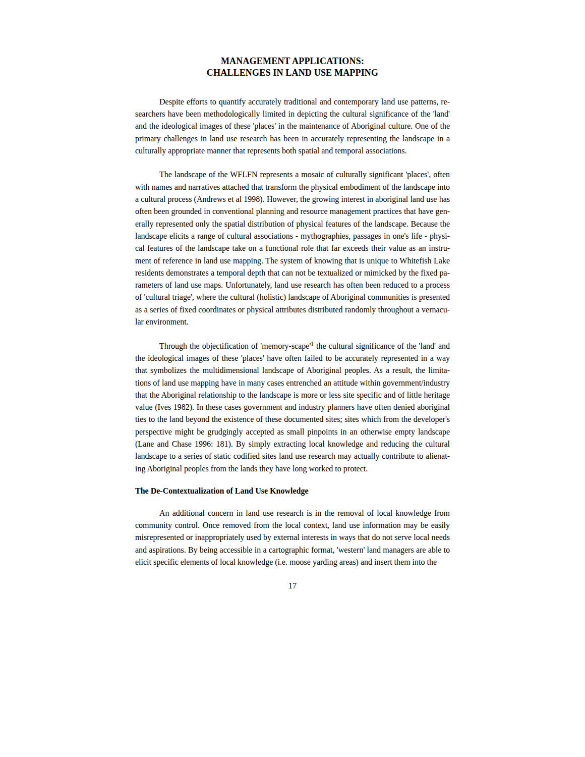MANAGEMENT APPLICATIONS:
CHALLENGES IN LAND USE MAPPING
Despite efforts to quantify accurately traditional and contemporary land use patterns, researchers have been methodologically limited in depicting the cultural significance of the 'land' and the ideological images of these 'places' in the maintenance of Aboriginal culture. One of the primary challenges in land use research has been in accurately representing the landscape in a culturally appropriate manner that represents both spatial and temporal associations.
The landscape of the WFLFN represents a mosaic of culturally significant 'places', often with names and narratives attached that transform the physical embodiment of the landscape into a cultural process (Andrews et al 1998). However, the growing interest in aboriginal land use has often been grounded in conventional planning and resource management practices that have generally represented only the spatial distribution of physical features of the landscape. Because the landscape elicits a range of cultural associations - mythographies, passages in one's life - physical features of the landscape take on a functional role that far exceeds their value as an instrument of reference in land use mapping. The system of knowing that is unique to Whitefish Lake residents demonstrates a temporal depth that can not be textualized or mimicked by the fixed parameters of land use maps. Unfortunately, land use research has often been reduced to a process of 'cultural triage', where the cultural (holistic) landscape of Aboriginal communities is presented as a series of fixed coordinates or physical attributes distributed randomly throughout a vernacular environment.
Through the objectification of 'memory-scape'1 the cultural significance of the 'land' and the ideological images of these 'places' have often failed to be accurately represented in a way that symbolizes the multidimensional landscape of Aboriginal peoples. As a result, the limitations of land use mapping have in many cases entrenched an attitude within government/industry that the Aboriginal relationship to the landscape is more or less site specific and of little heritage value (Ives 1982). In these cases government and industry planners have often denied aboriginal ties to the land beyond the existence of these documented sites; sites which from the developer's perspective might be grudgingly accepted as small pinpoints in an otherwise empty landscape (Lane and Chase 1996: 181). By simply extracting local knowledge and reducing the cultural landscape to a series of static codified sites land use research may actually contribute to alienating Aboriginal peoples from the lands they have long worked to protect.
The De-Contextualization of Land Use Knowledge
An additional concern in land use research is in the removal of local knowledge from community control. Once removed from the local context, land use information may be easily misrepresented or inappropriately used by external interests in ways that do not serve local needs and aspirations. By being accessible in a cartographic format, 'western' land managers are able to elicit specific elements of local knowledge (i.e. moose yarding areas) and insert them into the
17